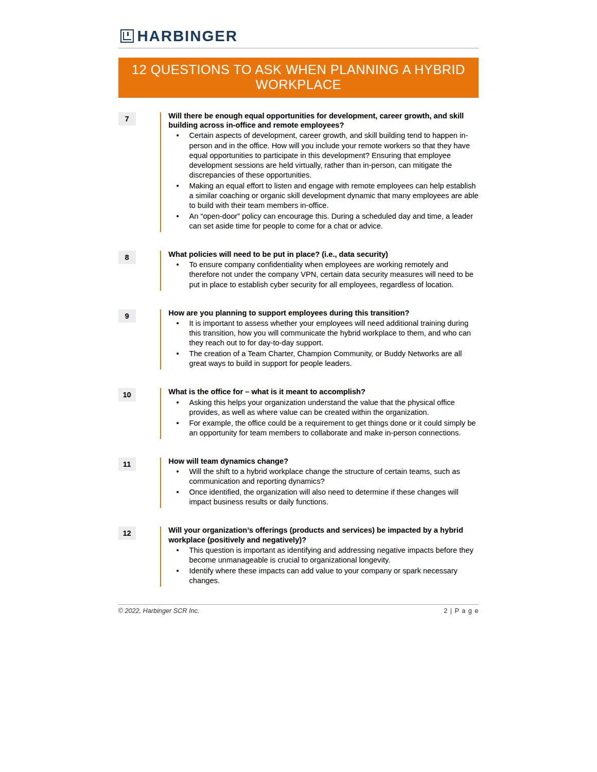HARBINGER
12 QUESTIONS TO ASK WHEN PLANNING A HYBRID WORKPLACE
7
Will there be enough equal opportunities for development, career growth, and skill building across in-office and remote employees?
Certain aspects of development, career growth, and skill building tend to happen in-person and in the office. How will you include your remote workers so that they have equal opportunities to participate in this development? Ensuring that employee development sessions are held virtually, rather than in-person, can mitigate the discrepancies of these opportunities.
Making an equal effort to listen and engage with remote employees can help establish a similar coaching or organic skill development dynamic that many employees are able to build with their team members in-office.
An “open-door” policy can encourage this. During a scheduled day and time, a leader can set aside time for people to come for a chat or advice.
8
What policies will need to be put in place? (i.e., data security)
To ensure company confidentiality when employees are working remotely and therefore not under the company VPN, certain data security measures will need to be put in place to establish cyber security for all employees, regardless of location.
9
How are you planning to support employees during this transition?
It is important to assess whether your employees will need additional training during this transition, how you will communicate the hybrid workplace to them, and who can they reach out to for day-to-day support.
The creation of a Team Charter, Champion Community, or Buddy Networks are all great ways to build in support for people leaders.
10
What is the office for – what is it meant to accomplish?
Asking this helps your organization understand the value that the physical office provides, as well as where value can be created within the organization.
For example, the office could be a requirement to get things done or it could simply be an opportunity for team members to collaborate and make in-person connections.
11
How will team dynamics change?
Will the shift to a hybrid workplace change the structure of certain teams, such as communication and reporting dynamics?
Once identified, the organization will also need to determine if these changes will impact business results or daily functions.
12
Will your organization’s offerings (products and services) be impacted by a hybrid workplace (positively and negatively)?
This question is important as identifying and addressing negative impacts before they become unmanageable is crucial to organizational longevity.
Identify where these impacts can add value to your company or spark necessary changes.
© 2022, Harbinger SCR Inc.
2 | P a g e